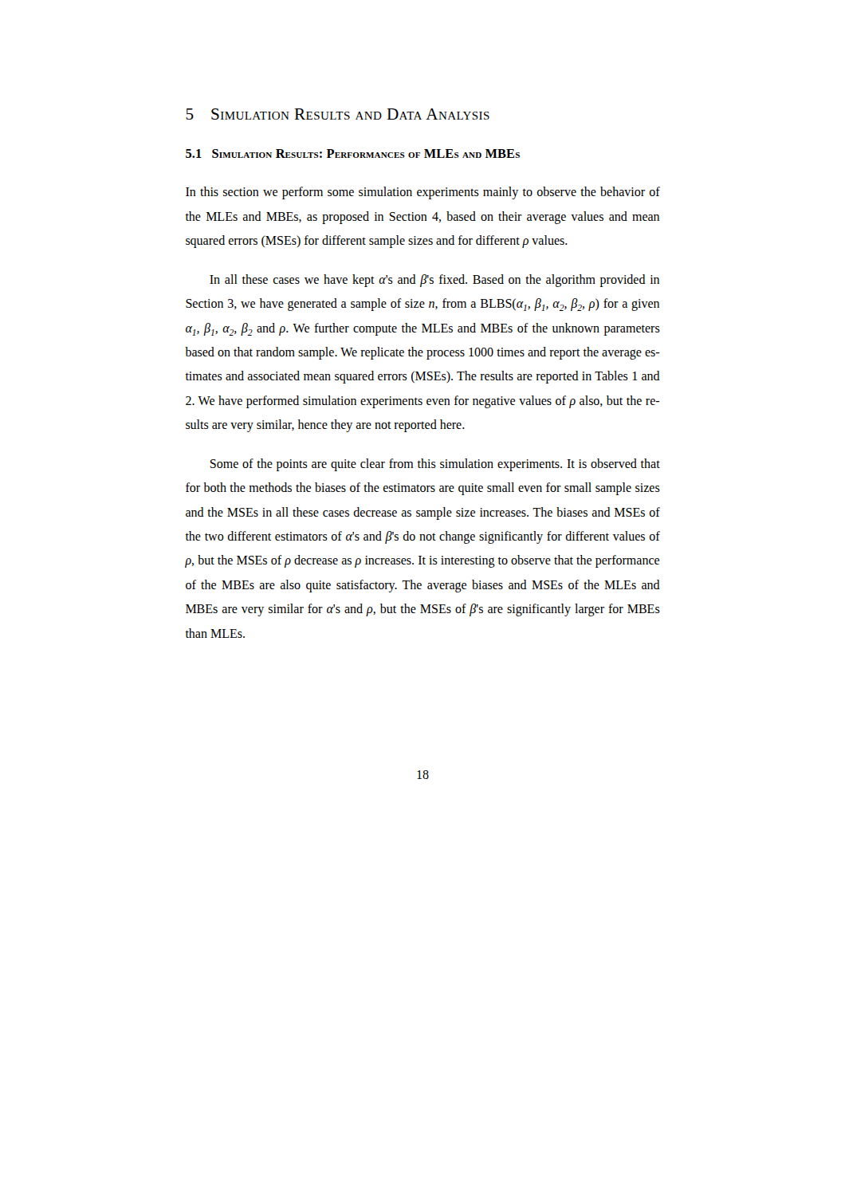5 Simulation Results and Data Analysis
5.1 Simulation Results: Performances of MLEs and MBEs
In this section we perform some simulation experiments mainly to observe the behavior of the MLEs and MBEs, as proposed in Section 4, based on their average values and mean squared errors (MSEs) for different sample sizes and for different ρ values.
In all these cases we have kept α's and β's fixed. Based on the algorithm provided in Section 3, we have generated a sample of size n, from a BLBS(α1, β1, α2, β2, ρ) for a given α1, β1, α2, β2 and ρ. We further compute the MLEs and MBEs of the unknown parameters based on that random sample. We replicate the process 1000 times and report the average estimates and associated mean squared errors (MSEs). The results are reported in Tables 1 and 2. We have performed simulation experiments even for negative values of ρ also, but the results are very similar, hence they are not reported here.
Some of the points are quite clear from this simulation experiments. It is observed that for both the methods the biases of the estimators are quite small even for small sample sizes and the MSEs in all these cases decrease as sample size increases. The biases and MSEs of the two different estimators of α's and β's do not change significantly for different values of ρ, but the MSEs of ρ decrease as ρ increases. It is interesting to observe that the performance of the MBEs are also quite satisfactory. The average biases and MSEs of the MLEs and MBEs are very similar for α's and ρ, but the MSEs of β's are significantly larger for MBEs than MLEs.
18